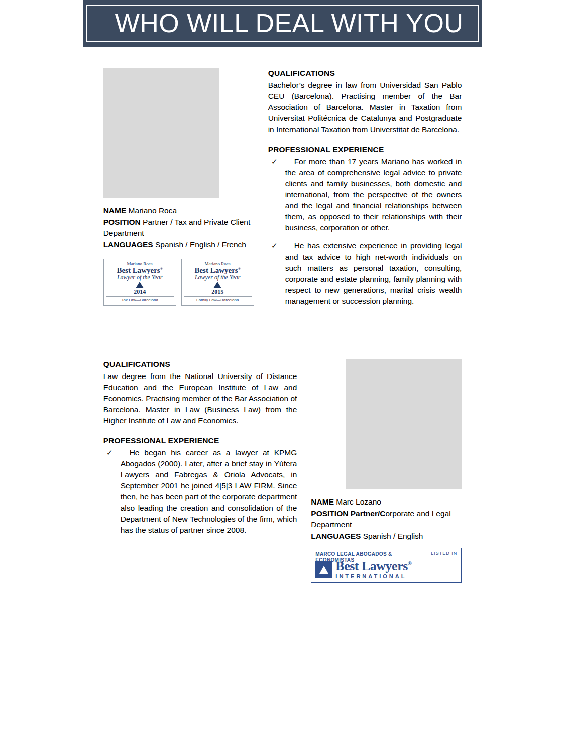WHO WILL DEAL WITH YOU
NAME Mariano Roca
POSITION Partner / Tax and Private Client Department
LANGUAGES Spanish / English / French
Mariano Roca
Best Lawyers®
Lawyer of the Year
2014
Tax Law—Barcelona
Mariano Roca
Best Lawyers®
Lawyer of the Year
2015
Family Law—Barcelona
QUALIFICATIONS
Bachelor’s degree in law from Universidad San Pablo CEU (Barcelona). Practising member of the Bar Association of Barcelona. Master in Taxation from Universitat Politécnica de Catalunya and Postgraduate in International Taxation from Universtitat de Barcelona.
PROFESSIONAL EXPERIENCE
For more than 17 years Mariano has worked in the area of comprehensive legal advice to private clients and family businesses, both domestic and international, from the perspective of the owners and the legal and financial relationships between them, as opposed to their relationships with their business, corporation or other.
He has extensive experience in providing legal and tax advice to high net-worth individuals on such matters as personal taxation, consulting, corporate and estate planning, family planning with respect to new generations, marital crisis wealth management or succession planning.
QUALIFICATIONS
Law degree from the National University of Distance Education and the European Institute of Law and Economics. Practising member of the Bar Association of Barcelona. Master in Law (Business Law) from the Higher Institute of Law and Economics.
PROFESSIONAL EXPERIENCE
He began his career as a lawyer at KPMG Abogados (2000). Later, after a brief stay in Yúfera Lawyers and Fabregas & Oriola Advocats, in September 2001 he joined 4|5|3 LAW FIRM. Since then, he has been part of the corporate department also leading the creation and consolidation of the Department of New Technologies of the firm, which has the status of partner since 2008.
NAME Marc Lozano
POSITION Partner/Corporate and Legal Department
LANGUAGES Spanish / English
MARCO LEGAL ABOGADOS &
ECONOMISTAS
LISTED IN
Best Lawyers®
INTERNATIONAL